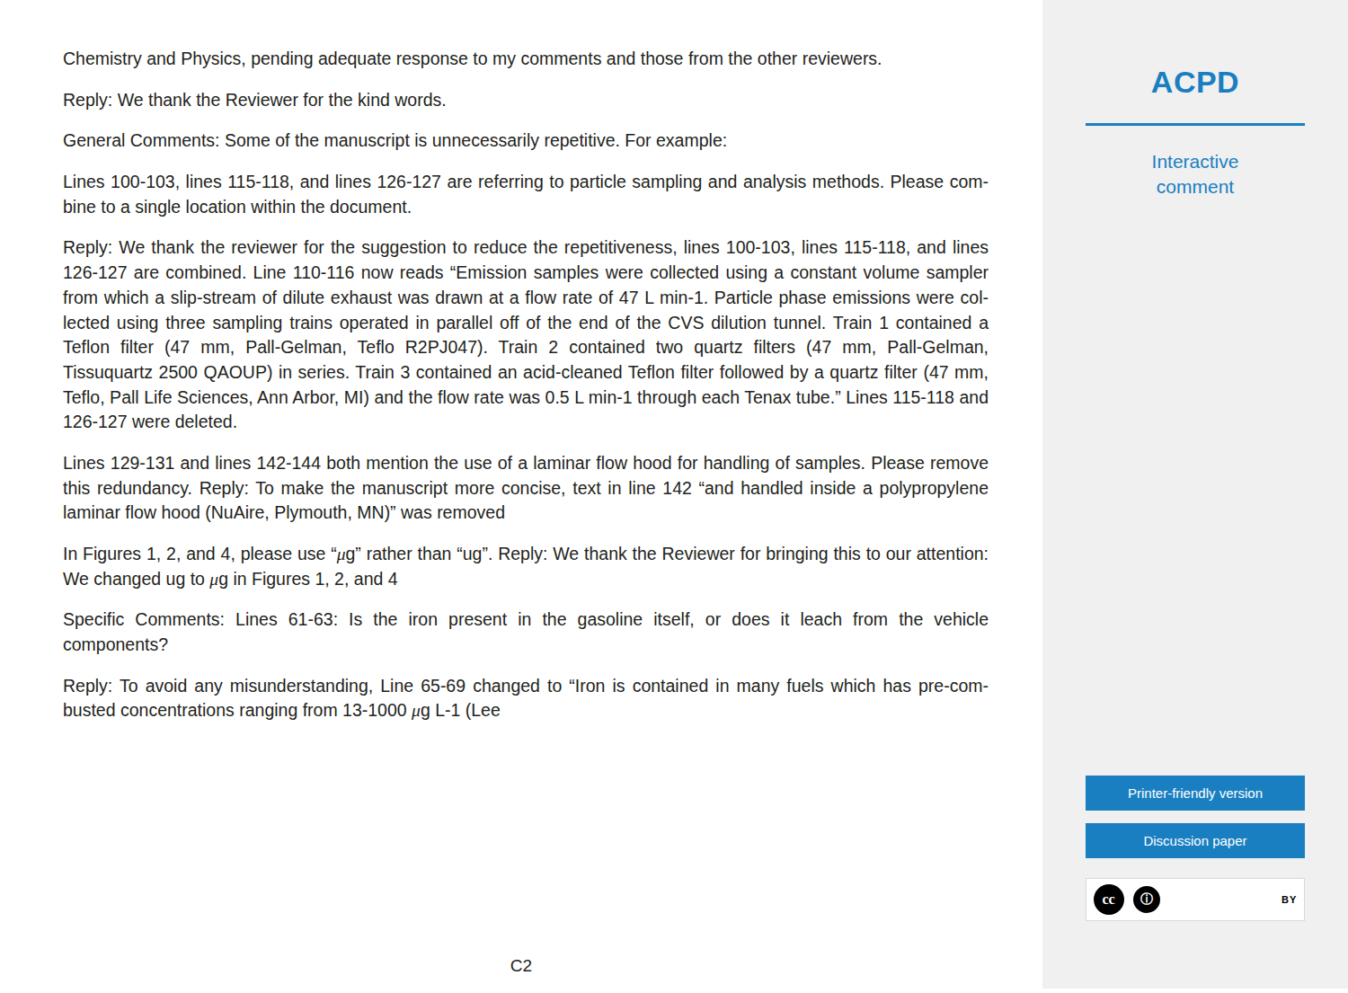ACPD
Interactive
comment
Printer-friendly version Discussion paper
cc
ⓘ
BY
Chemistry and Physics, pending adequate response to my comments and those from the other reviewers.
Reply: We thank the Reviewer for the kind words.
General Comments: Some of the manuscript is unnecessarily repetitive. For example:
Lines 100-103, lines 115-118, and lines 126-127 are referring to particle sampling and analysis methods. Please combine to a single location within the document.
Reply: We thank the reviewer for the suggestion to reduce the repetitiveness, lines 100-103, lines 115-118, and lines 126-127 are combined. Line 110-116 now reads “Emission samples were collected using a constant volume sampler from which a slip-stream of dilute exhaust was drawn at a flow rate of 47 L min-1. Particle phase emissions were collected using three sampling trains operated in parallel off of the end of the CVS dilution tunnel. Train 1 contained a Teflon filter (47 mm, Pall-Gelman, Teflo R2PJ047). Train 2 contained two quartz filters (47 mm, Pall-Gelman, Tissuquartz 2500 QAOUP) in series. Train 3 contained an acid-cleaned Teflon filter followed by a quartz filter (47 mm, Teflo, Pall Life Sciences, Ann Arbor, MI) and the flow rate was 0.5 L min-1 through each Tenax tube.” Lines 115-118 and 126-127 were deleted.
Lines 129-131 and lines 142-144 both mention the use of a laminar flow hood for handling of samples. Please remove this redundancy. Reply: To make the manuscript more concise, text in line 142 “and handled inside a polypropylene laminar flow hood (NuAire, Plymouth, MN)” was removed
In Figures 1, 2, and 4, please use “μg” rather than “ug”. Reply: We thank the Reviewer for bringing this to our attention: We changed ug to μg in Figures 1, 2, and 4
Specific Comments: Lines 61-63: Is the iron present in the gasoline itself, or does it leach from the vehicle components?
Reply: To avoid any misunderstanding, Line 65-69 changed to “Iron is contained in many fuels which has pre-combusted concentrations ranging from 13-1000 μg L-1 (Lee
C2